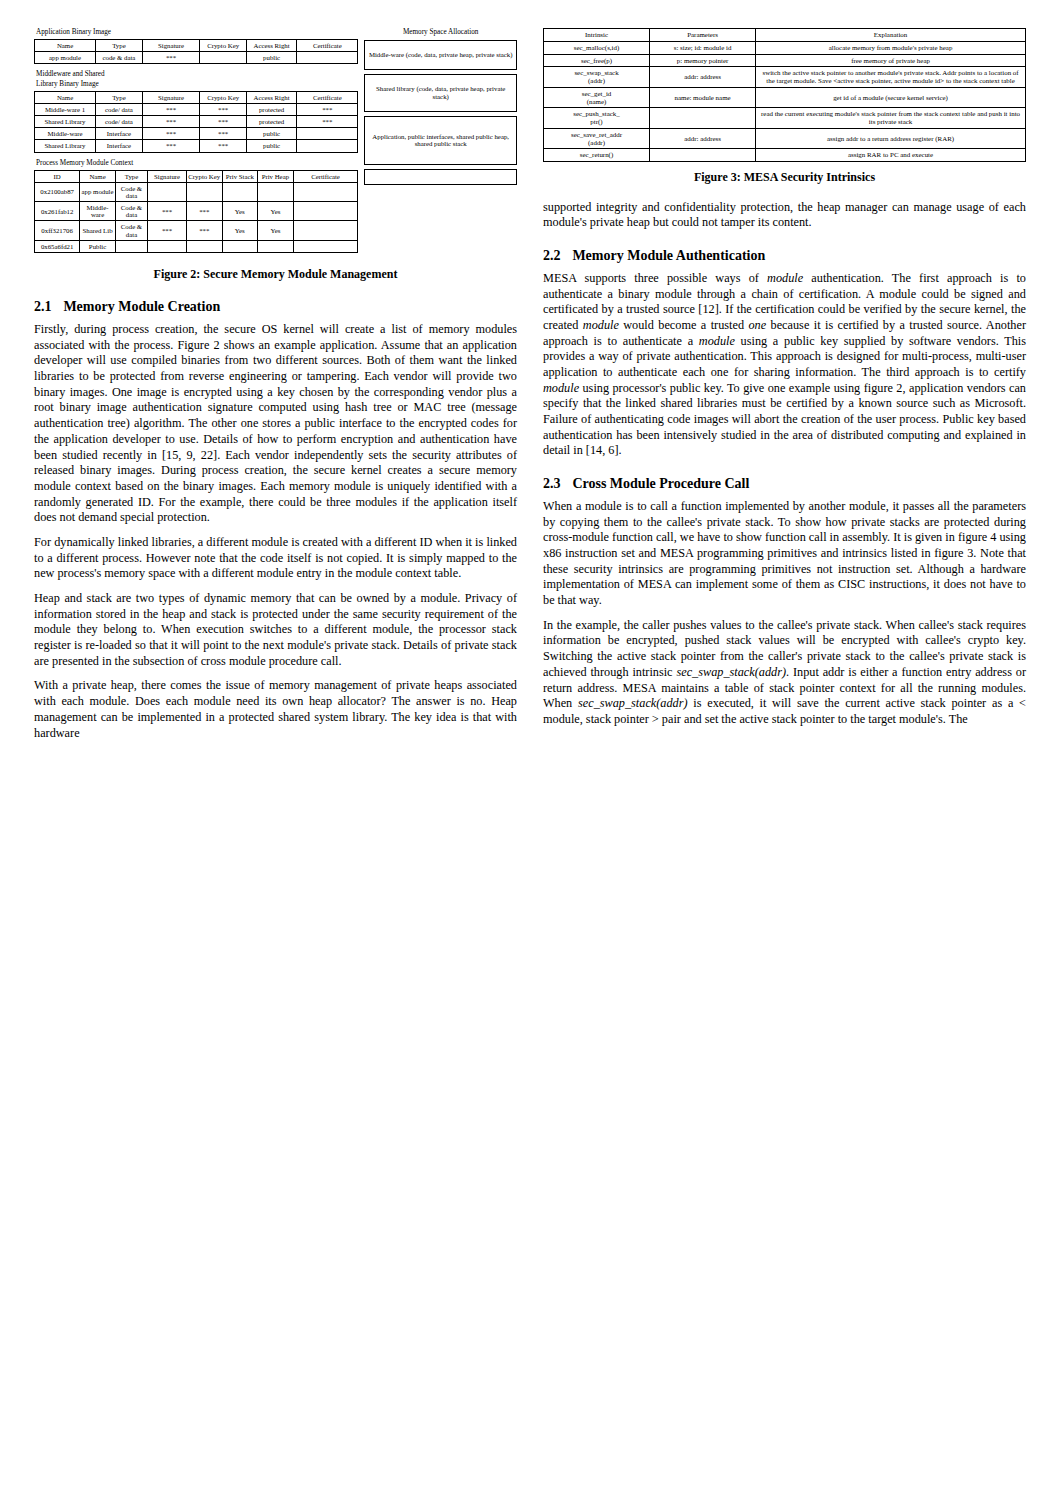Application Binary Image
| Name | Type | Signature | Crypto Key | Access Right | Certificate |
| app module | code & data | *** | | public | |
Middleware and Shared
Library Binary Image
| Name | Type | Signature | Crypto Key | Access Right | Certificate |
| Middle-ware 1 | code/ data | *** | *** | protected | *** |
| Shared Library | code/ data | *** | *** | protected | *** |
| Middle-ware | Interface | *** | *** | public | |
| Shared Library | Interface | *** | *** | public | |
Process Memory Module Context
| ID | Name | Type | Signature | Crypto Key | Priv Stack | Priv Heap | Certificate |
| 0x2100ab87 | app module | Code & data | | | | | |
| 0x261fab12 | Middle-ware | Code & data | *** | *** | Yes | Yes | |
| 0xff321706 | Shared Lib | Code & data | *** | *** | Yes | Yes | |
| 0x65a6fd21 | Public | | | | | | |
Memory Space Allocation
Middle-ware (code, data, private heap, private stack)
Shared library (code, data, private heap, private stack)
Application, public interfaces, shared public heap, shared public stack
Figure 2: Secure Memory Module Management
2.1 Memory Module Creation
Firstly, during process creation, the secure OS kernel will create a list of memory modules associated with the process. Figure 2 shows an example application. Assume that an application developer will use compiled binaries from two different sources. Both of them want the linked libraries to be protected from reverse engineering or tampering. Each vendor will provide two binary images. One image is encrypted using a key chosen by the corresponding vendor plus a root binary image authentication signature computed using hash tree or MAC tree (message authentication tree) algorithm. The other one stores a public interface to the encrypted codes for the application developer to use. Details of how to perform encryption and authentication have been studied recently in [15, 9, 22]. Each vendor independently sets the security attributes of released binary images. During process creation, the secure kernel creates a secure memory module context based on the binary images. Each memory module is uniquely identified with a randomly generated ID. For the example, there could be three modules if the application itself does not demand special protection.
For dynamically linked libraries, a different module is created with a different ID when it is linked to a different process. However note that the code itself is not copied. It is simply mapped to the new process's memory space with a different module entry in the module context table.
Heap and stack are two types of dynamic memory that can be owned by a module. Privacy of information stored in the heap and stack is protected under the same security requirement of the module they belong to. When execution switches to a different module, the processor stack register is re-loaded so that it will point to the next module's private stack. Details of private stack are presented in the subsection of cross module procedure call.
With a private heap, there comes the issue of memory management of private heaps associated with each module. Does each module need its own heap allocator? The answer is no. Heap management can be implemented in a protected shared system library. The key idea is that with hardware
| Intrinsic | Parameters | Explanation |
| --- | --- | --- |
| sec_malloc(s,id) | s: size; id: module id | allocate memory from module's private heap |
| sec_free(p) | p: memory pointer | free memory of private heap |
| sec_swap_stack (addr) | addr: address | switch the active stack pointer to another module's private stack. Addr points to a location of the target module. Save <active stack pointer, active module id> to the stack context table |
| sec_get_id (name) | name: module name | get id of a module (secure kernel service) |
| sec_push_stack_ ptr() | | read the current executing module's stack pointer from the stack context table and push it into its private stack |
| sec_save_ret_addr (addr) | addr: address | assign addr to a return address register (RAR) |
| sec_return() | | assign RAR to PC and execute |
Figure 3: MESA Security Intrinsics
supported integrity and confidentiality protection, the heap manager can manage usage of each module's private heap but could not tamper its content.
2.2 Memory Module Authentication
MESA supports three possible ways of module authentication. The first approach is to authenticate a binary module through a chain of certification. A module could be signed and certificated by a trusted source [12]. If the certification could be verified by the secure kernel, the created module would become a trusted one because it is certified by a trusted source. Another approach is to authenticate a module using a public key supplied by software vendors. This provides a way of private authentication. This approach is designed for multi-process, multi-user application to authenticate each one for sharing information. The third approach is to certify module using processor's public key. To give one example using figure 2, application vendors can specify that the linked shared libraries must be certified by a known source such as Microsoft. Failure of authenticating code images will abort the creation of the user process. Public key based authentication has been intensively studied in the area of distributed computing and explained in detail in [14, 6].
2.3 Cross Module Procedure Call
When a module is to call a function implemented by another module, it passes all the parameters by copying them to the callee's private stack. To show how private stacks are protected during cross-module function call, we have to show function call in assembly. It is given in figure 4 using x86 instruction set and MESA programming primitives and intrinsics listed in figure 3. Note that these security intrinsics are programming primitives not instruction set. Although a hardware implementation of MESA can implement some of them as CISC instructions, it does not have to be that way.
In the example, the caller pushes values to the callee's private stack. When callee's stack requires information be encrypted, pushed stack values will be encrypted with callee's crypto key. Switching the active stack pointer from the caller's private stack to the callee's private stack is achieved through intrinsic sec_swap_stack(addr). Input addr is either a function entry address or return address. MESA maintains a table of stack pointer context for all the running modules. When sec_swap_stack(addr) is executed, it will save the current active stack pointer as a < module, stack pointer > pair and set the active stack pointer to the target module's. The